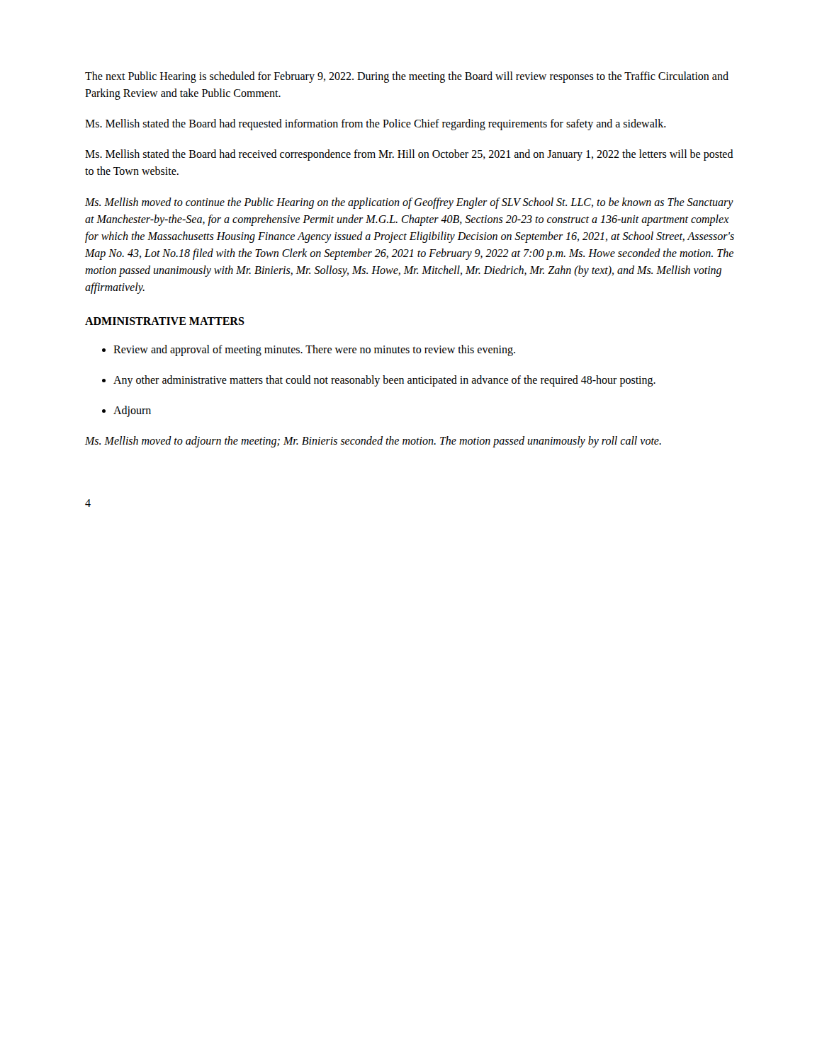The next Public Hearing is scheduled for February 9, 2022. During the meeting the Board will review responses to the Traffic Circulation and Parking Review and take Public Comment.
Ms. Mellish stated the Board had requested information from the Police Chief regarding requirements for safety and a sidewalk.
Ms. Mellish stated the Board had received correspondence from Mr. Hill on October 25, 2021 and on January 1, 2022 the letters will be posted to the Town website.
Ms. Mellish moved to continue the Public Hearing on the application of Geoffrey Engler of SLV School St. LLC, to be known as The Sanctuary at Manchester-by-the-Sea, for a comprehensive Permit under M.G.L. Chapter 40B, Sections 20-23 to construct a 136-unit apartment complex for which the Massachusetts Housing Finance Agency issued a Project Eligibility Decision on September 16, 2021, at School Street, Assessor's Map No. 43, Lot No.18 filed with the Town Clerk on September 26, 2021 to February 9, 2022 at 7:00 p.m. Ms. Howe seconded the motion. The motion passed unanimously with Mr. Binieris, Mr. Sollosy, Ms. Howe, Mr. Mitchell, Mr. Diedrich, Mr. Zahn (by text), and Ms. Mellish voting affirmatively.
Administrative Matters
Review and approval of meeting minutes. There were no minutes to review this evening.
Any other administrative matters that could not reasonably been anticipated in advance of the required 48-hour posting.
Adjourn
Ms. Mellish moved to adjourn the meeting; Mr. Binieris seconded the motion. The motion passed unanimously by roll call vote.
4